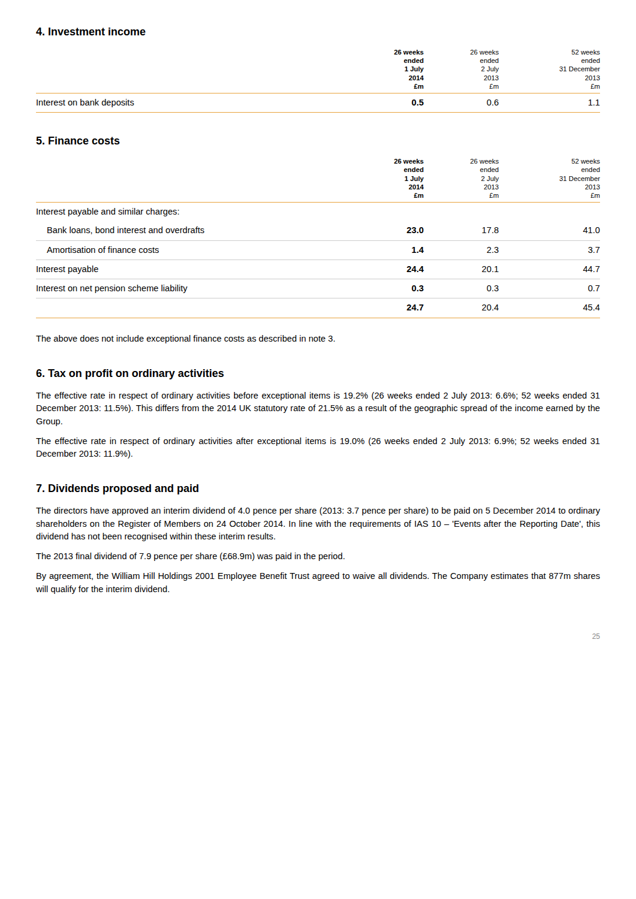4. Investment income
| | 26 weeks ended 1 July 2014 £m | 26 weeks ended 2 July 2013 £m | 52 weeks ended 31 December 2013 £m |
| --- | --- | --- | --- |
| Interest on bank deposits | 0.5 | 0.6 | 1.1 |
5. Finance costs
| | 26 weeks ended 1 July 2014 £m | 26 weeks ended 2 July 2013 £m | 52 weeks ended 31 December 2013 £m |
| --- | --- | --- | --- |
| Interest payable and similar charges: | | | |
| Bank loans, bond interest and overdrafts | 23.0 | 17.8 | 41.0 |
| Amortisation of finance costs | 1.4 | 2.3 | 3.7 |
| Interest payable | 24.4 | 20.1 | 44.7 |
| Interest on net pension scheme liability | 0.3 | 0.3 | 0.7 |
| | 24.7 | 20.4 | 45.4 |
The above does not include exceptional finance costs as described in note 3.
6. Tax on profit on ordinary activities
The effective rate in respect of ordinary activities before exceptional items is 19.2% (26 weeks ended 2 July 2013: 6.6%; 52 weeks ended 31 December 2013: 11.5%). This differs from the 2014 UK statutory rate of 21.5% as a result of the geographic spread of the income earned by the Group.
The effective rate in respect of ordinary activities after exceptional items is 19.0% (26 weeks ended 2 July 2013: 6.9%; 52 weeks ended 31 December 2013: 11.9%).
7. Dividends proposed and paid
The directors have approved an interim dividend of 4.0 pence per share (2013: 3.7 pence per share) to be paid on 5 December 2014 to ordinary shareholders on the Register of Members on 24 October 2014. In line with the requirements of IAS 10 – 'Events after the Reporting Date', this dividend has not been recognised within these interim results.
The 2013 final dividend of 7.9 pence per share (£68.9m) was paid in the period.
By agreement, the William Hill Holdings 2001 Employee Benefit Trust agreed to waive all dividends. The Company estimates that 877m shares will qualify for the interim dividend.
25